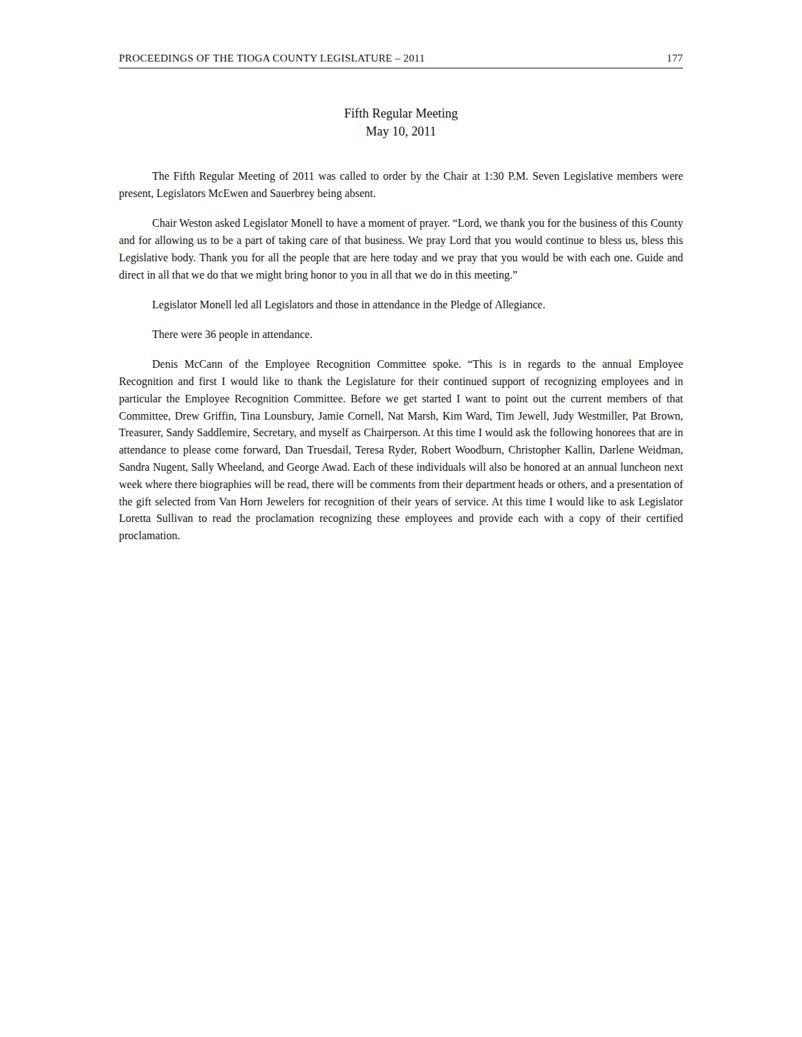Proceedings of the Tioga County Legislature – 2011 177
Fifth Regular Meeting May 10, 2011
The Fifth Regular Meeting of 2011 was called to order by the Chair at 1:30 P.M. Seven Legislative members were present, Legislators McEwen and Sauerbrey being absent.
Chair Weston asked Legislator Monell to have a moment of prayer. “Lord, we thank you for the business of this County and for allowing us to be a part of taking care of that business. We pray Lord that you would continue to bless us, bless this Legislative body. Thank you for all the people that are here today and we pray that you would be with each one. Guide and direct in all that we do that we might bring honor to you in all that we do in this meeting.”
Legislator Monell led all Legislators and those in attendance in the Pledge of Allegiance.
There were 36 people in attendance.
Denis McCann of the Employee Recognition Committee spoke. “This is in regards to the annual Employee Recognition and first I would like to thank the Legislature for their continued support of recognizing employees and in particular the Employee Recognition Committee. Before we get started I want to point out the current members of that Committee, Drew Griffin, Tina Lounsbury, Jamie Cornell, Nat Marsh, Kim Ward, Tim Jewell, Judy Westmiller, Pat Brown, Treasurer, Sandy Saddlemire, Secretary, and myself as Chairperson. At this time I would ask the following honorees that are in attendance to please come forward, Dan Truesdail, Teresa Ryder, Robert Woodburn, Christopher Kallin, Darlene Weidman, Sandra Nugent, Sally Wheeland, and George Awad. Each of these individuals will also be honored at an annual luncheon next week where there biographies will be read, there will be comments from their department heads or others, and a presentation of the gift selected from Van Horn Jewelers for recognition of their years of service. At this time I would like to ask Legislator Loretta Sullivan to read the proclamation recognizing these employees and provide each with a copy of their certified proclamation.